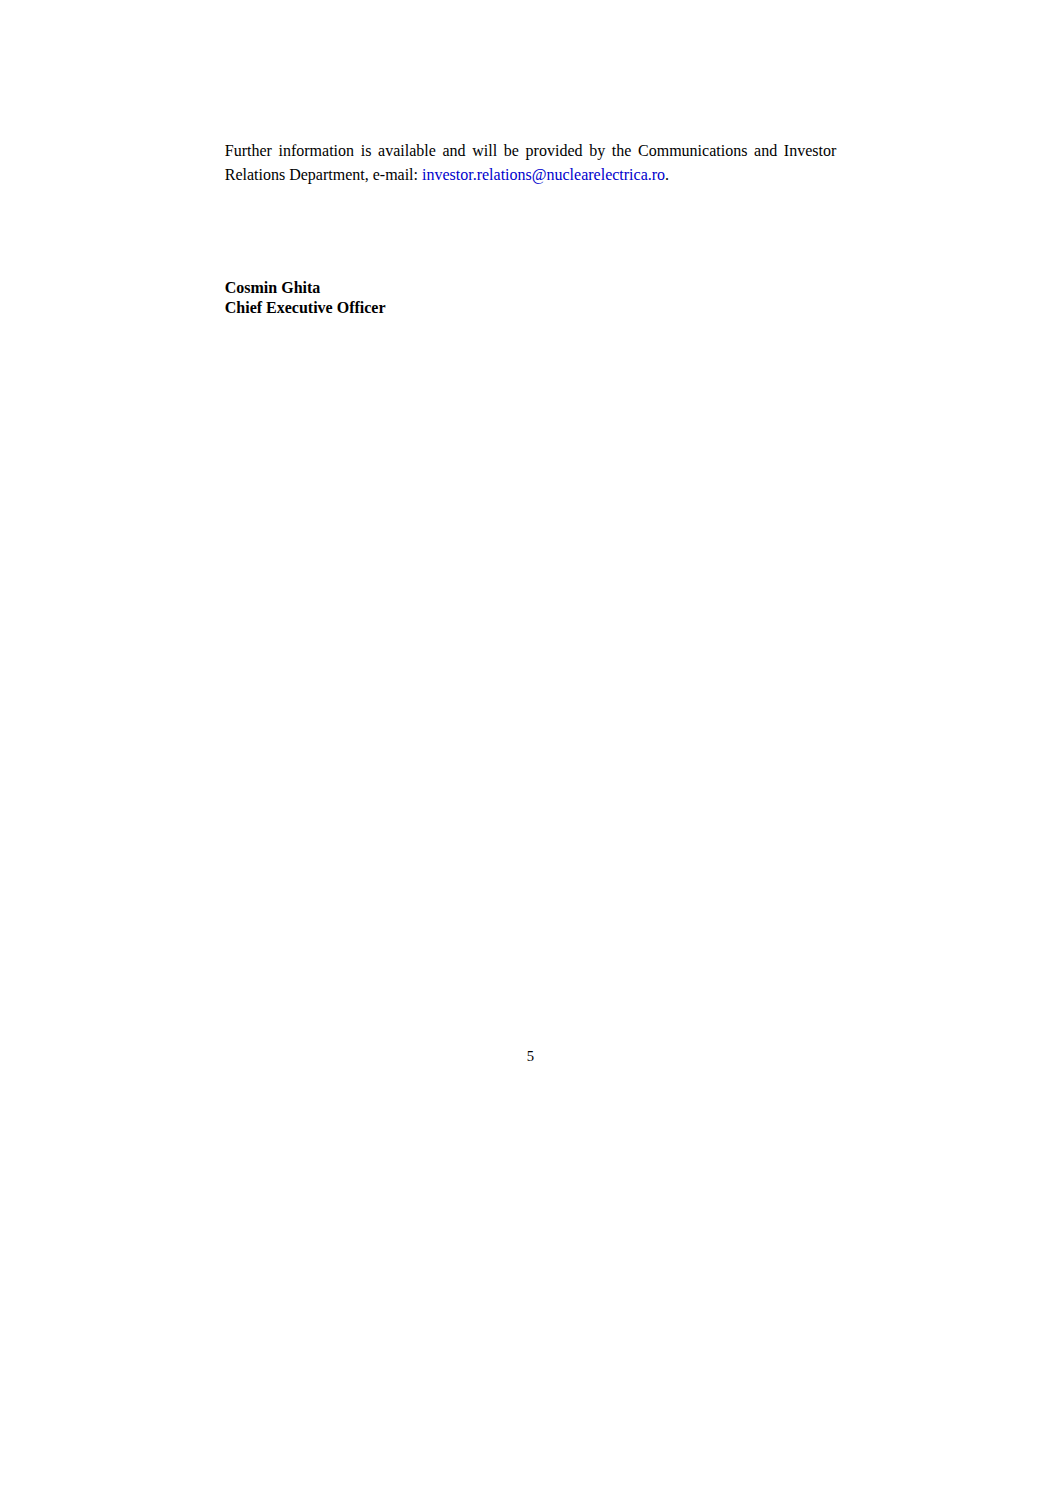Further information is available and will be provided by the Communications and Investor Relations Department, e-mail: investor.relations@nuclearelectrica.ro.
Cosmin Ghita
Chief Executive Officer
5